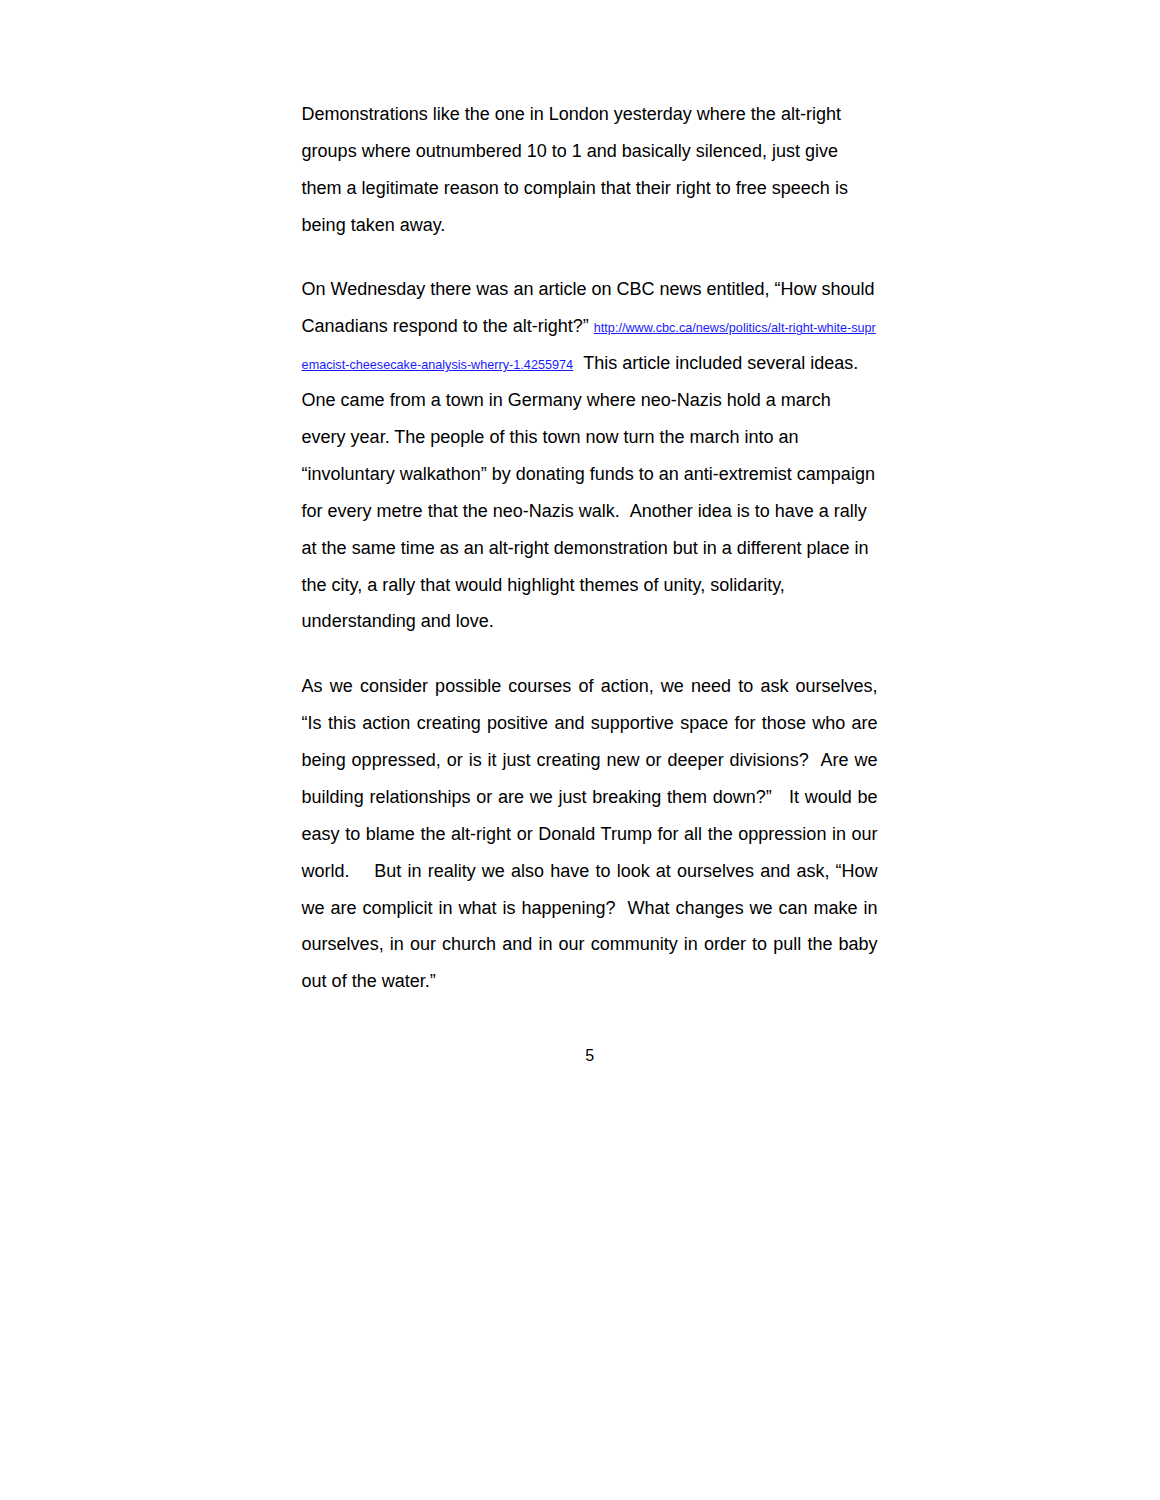Demonstrations like the one in London yesterday where the alt-right groups where outnumbered 10 to 1 and basically silenced, just give them a legitimate reason to complain that their right to free speech is being taken away.
On Wednesday there was an article on CBC news entitled, “How should Canadians respond to the alt-right?” http://www.cbc.ca/news/politics/alt-right-white-supremacist-cheesecake-analysis-wherry-1.4255974 This article included several ideas. One came from a town in Germany where neo-Nazis hold a march every year. The people of this town now turn the march into an “involuntary walkathon” by donating funds to an anti-extremist campaign for every metre that the neo-Nazis walk. Another idea is to have a rally at the same time as an alt-right demonstration but in a different place in the city, a rally that would highlight themes of unity, solidarity, understanding and love.
As we consider possible courses of action, we need to ask ourselves, “Is this action creating positive and supportive space for those who are being oppressed, or is it just creating new or deeper divisions? Are we building relationships or are we just breaking them down?” It would be easy to blame the alt-right or Donald Trump for all the oppression in our world. But in reality we also have to look at ourselves and ask, “How we are complicit in what is happening? What changes we can make in ourselves, in our church and in our community in order to pull the baby out of the water.”
5